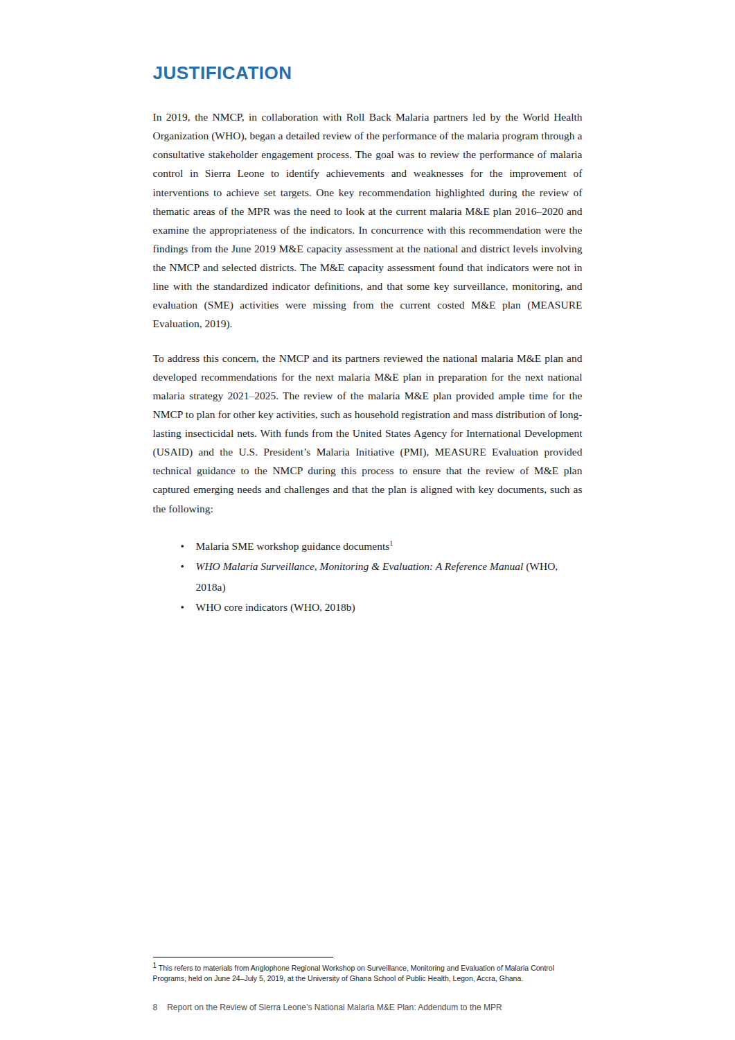JUSTIFICATION
In 2019, the NMCP, in collaboration with Roll Back Malaria partners led by the World Health Organization (WHO), began a detailed review of the performance of the malaria program through a consultative stakeholder engagement process. The goal was to review the performance of malaria control in Sierra Leone to identify achievements and weaknesses for the improvement of interventions to achieve set targets. One key recommendation highlighted during the review of thematic areas of the MPR was the need to look at the current malaria M&E plan 2016–2020 and examine the appropriateness of the indicators. In concurrence with this recommendation were the findings from the June 2019 M&E capacity assessment at the national and district levels involving the NMCP and selected districts. The M&E capacity assessment found that indicators were not in line with the standardized indicator definitions, and that some key surveillance, monitoring, and evaluation (SME) activities were missing from the current costed M&E plan (MEASURE Evaluation, 2019).
To address this concern, the NMCP and its partners reviewed the national malaria M&E plan and developed recommendations for the next malaria M&E plan in preparation for the next national malaria strategy 2021–2025. The review of the malaria M&E plan provided ample time for the NMCP to plan for other key activities, such as household registration and mass distribution of long-lasting insecticidal nets. With funds from the United States Agency for International Development (USAID) and the U.S. President’s Malaria Initiative (PMI), MEASURE Evaluation provided technical guidance to the NMCP during this process to ensure that the review of M&E plan captured emerging needs and challenges and that the plan is aligned with key documents, such as the following:
Malaria SME workshop guidance documents1
WHO Malaria Surveillance, Monitoring & Evaluation: A Reference Manual (WHO, 2018a)
WHO core indicators (WHO, 2018b)
1 This refers to materials from Anglophone Regional Workshop on Surveillance, Monitoring and Evaluation of Malaria Control Programs, held on June 24–July 5, 2019, at the University of Ghana School of Public Health, Legon, Accra, Ghana.
8 Report on the Review of Sierra Leone’s National Malaria M&E Plan: Addendum to the MPR